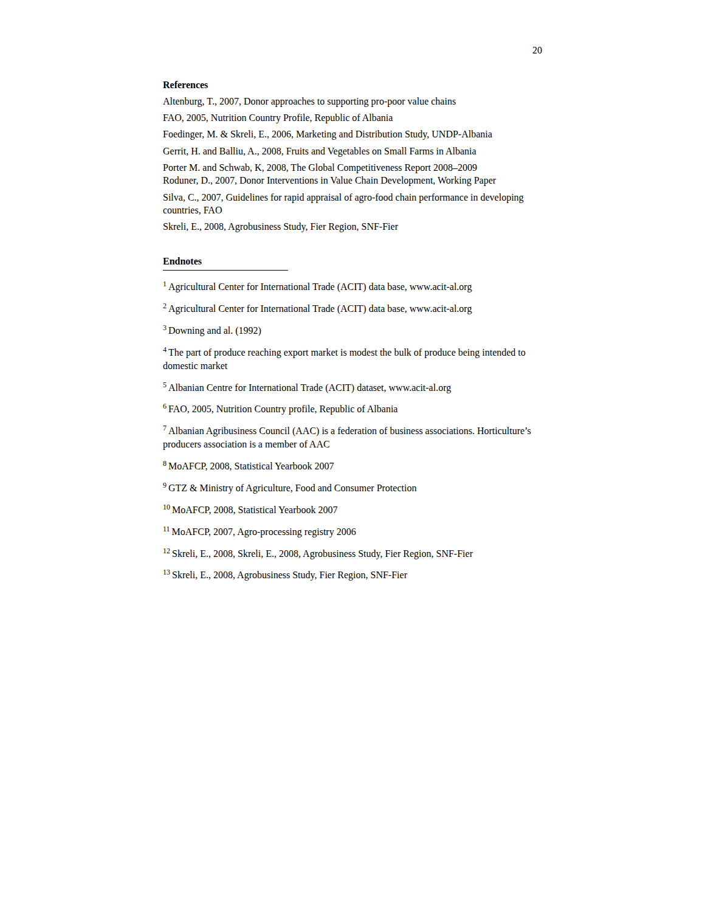20
References
Altenburg, T., 2007, Donor approaches to supporting pro-poor value chains
FAO, 2005, Nutrition Country Profile, Republic of Albania
Foedinger, M. & Skreli, E., 2006, Marketing and Distribution Study, UNDP-Albania
Gerrit, H. and Balliu, A., 2008, Fruits and Vegetables on Small Farms in Albania
Porter M. and Schwab, K, 2008, The Global Competitiveness Report 2008–2009
Roduner, D., 2007, Donor Interventions in Value Chain Development, Working Paper
Silva, C., 2007, Guidelines for rapid appraisal of agro-food chain performance in developing countries, FAO
Skreli, E., 2008, Agrobusiness Study, Fier Region, SNF-Fier
Endnotes
1Agricultural Center for International Trade (ACIT) data base, www.acit-al.org
2Agricultural Center for International Trade (ACIT) data base, www.acit-al.org
3Downing and al. (1992)
4The part of produce reaching export market is modest the bulk of produce being intended to domestic market
5Albanian Centre for International Trade (ACIT) dataset, www.acit-al.org
6FAO, 2005, Nutrition Country profile, Republic of Albania
7Albanian Agribusiness Council (AAC) is a federation of business associations. Horticulture’s producers association is a member of AAC
8MoAFCP, 2008, Statistical Yearbook 2007
9GTZ & Ministry of Agriculture, Food and Consumer Protection
10MoAFCP, 2008, Statistical Yearbook 2007
11MoAFCP, 2007, Agro-processing registry 2006
12Skreli, E., 2008, Skreli, E., 2008, Agrobusiness Study, Fier Region, SNF-Fier
13Skreli, E., 2008, Agrobusiness Study, Fier Region, SNF-Fier